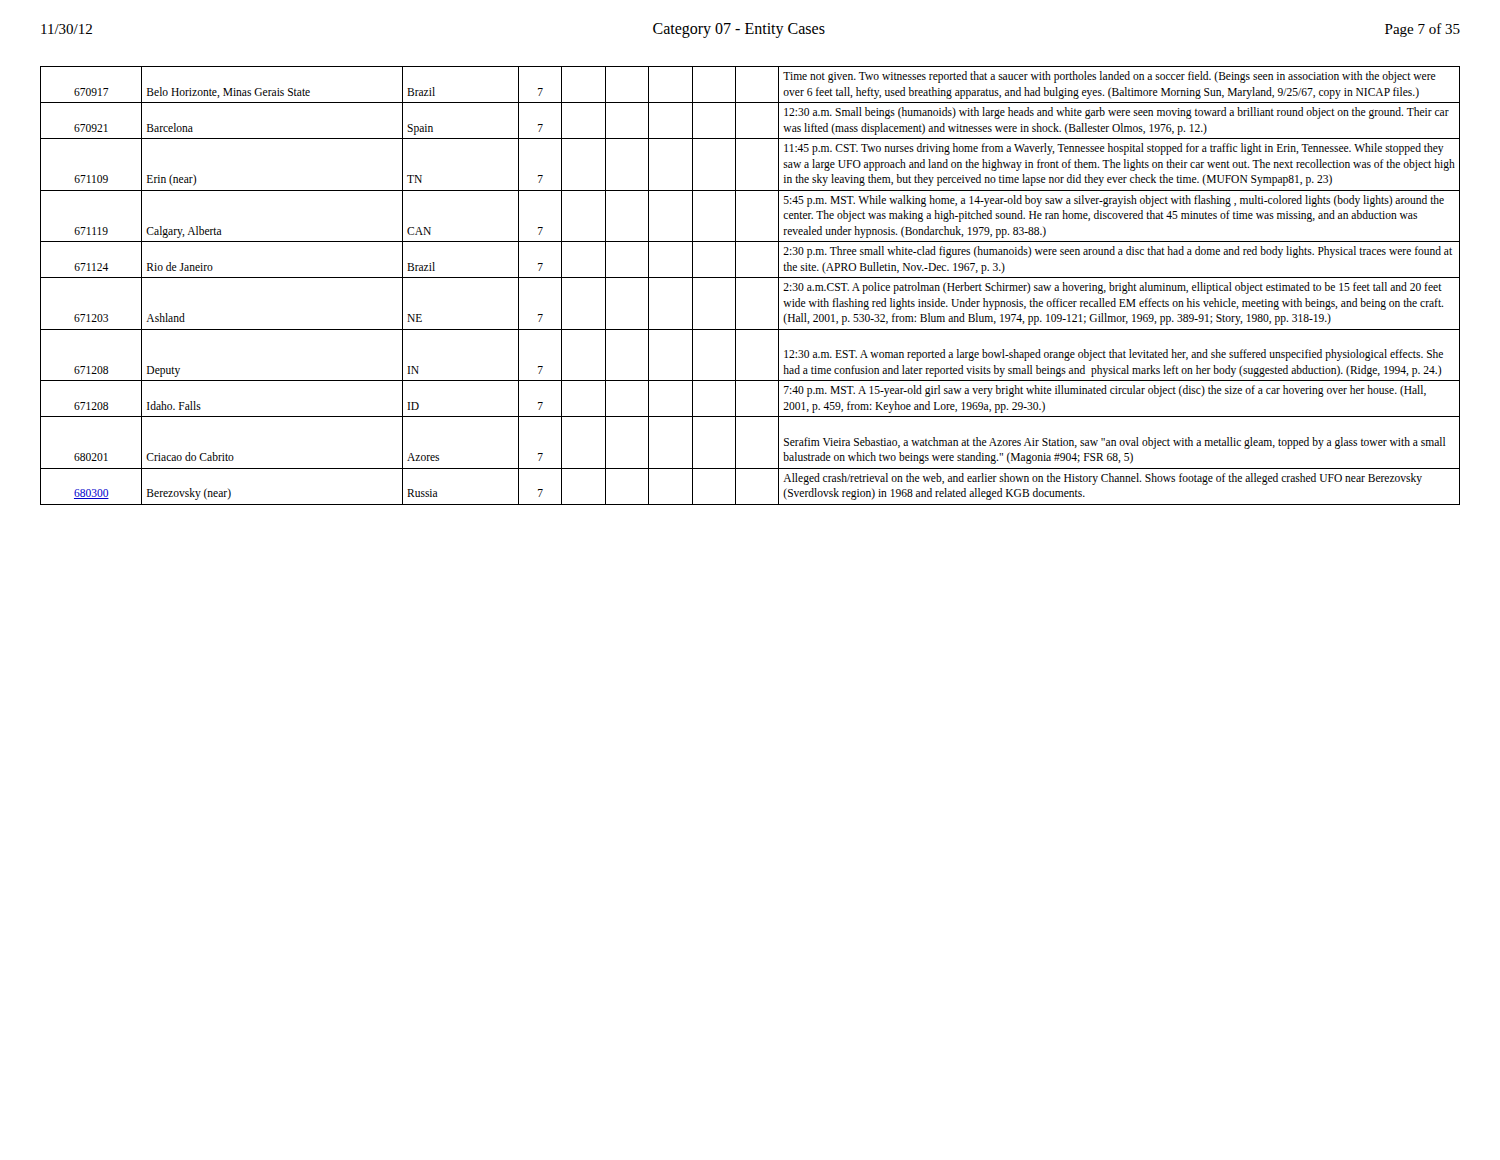11/30/12
Category 07 - Entity Cases
Page 7 of 35
| 670917 | Belo Horizonte, Minas Gerais State | Brazil | 7 | | | | | | Time not given. Two witnesses reported that a saucer with portholes landed on a soccer field. (Beings seen in association with the object were over 6 feet tall, hefty, used breathing apparatus, and had bulging eyes. (Baltimore Morning Sun, Maryland, 9/25/67, copy in NICAP files.) |
| 670921 | Barcelona | Spain | 7 | | | | | | 12:30 a.m. Small beings (humanoids) with large heads and white garb were seen moving toward a brilliant round object on the ground. Their car was lifted (mass displacement) and witnesses were in shock. (Ballester Olmos, 1976, p. 12.) |
| 671109 | Erin (near) | TN | 7 | | | | | | 11:45 p.m. CST. Two nurses driving home from a Waverly, Tennessee hospital stopped for a traffic light in Erin, Tennessee. While stopped they saw a large UFO approach and land on the highway in front of them. The lights on their car went out. The next recollection was of the object high in the sky leaving them, but they perceived no time lapse nor did they ever check the time. (MUFON Sympap81, p. 23) |
| 671119 | Calgary, Alberta | CAN | 7 | | | | | | 5:45 p.m. MST. While walking home, a 14-year-old boy saw a silver-grayish object with flashing , multi-colored lights (body lights) around the center. The object was making a high-pitched sound. He ran home, discovered that 45 minutes of time was missing, and an abduction was revealed under hypnosis. (Bondarchuk, 1979, pp. 83-88.) |
| 671124 | Rio de Janeiro | Brazil | 7 | | | | | | 2:30 p.m. Three small white-clad figures (humanoids) were seen around a disc that had a dome and red body lights. Physical traces were found at the site. (APRO Bulletin, Nov.-Dec. 1967, p. 3.) |
| 671203 | Ashland | NE | 7 | | | | | | 2:30 a.m.CST. A police patrolman (Herbert Schirmer) saw a hovering, bright aluminum, elliptical object estimated to be 15 feet tall and 20 feet wide with flashing red lights inside. Under hypnosis, the officer recalled EM effects on his vehicle, meeting with beings, and being on the craft. (Hall, 2001, p. 530-32, from: Blum and Blum, 1974, pp. 109-121; Gillmor, 1969, pp. 389-91; Story, 1980, pp. 318-19.) |
| 671208 | Deputy | IN | 7 | | | | | | 12:30 a.m. EST. A woman reported a large bowl-shaped orange object that levitated her, and she suffered unspecified physiological effects. She had a time confusion and later reported visits by small beings and physical marks left on her body (suggested abduction). (Ridge, 1994, p. 24.) |
| 671208 | Idaho. Falls | ID | 7 | | | | | | 7:40 p.m. MST. A 15-year-old girl saw a very bright white illuminated circular object (disc) the size of a car hovering over her house. (Hall, 2001, p. 459, from: Keyhoe and Lore, 1969a, pp. 29-30.) |
| 680201 | Criacao do Cabrito | Azores | 7 | | | | | | Serafim Vieira Sebastiao, a watchman at the Azores Air Station, saw "an oval object with a metallic gleam, topped by a glass tower with a small balustrade on which two beings were standing." (Magonia #904; FSR 68, 5) |
| 680300 | Berezovsky (near) | Russia | 7 | | | | | | Alleged crash/retrieval on the web, and earlier shown on the History Channel. Shows footage of the alleged crashed UFO near Berezovsky (Sverdlovsk region) in 1968 and related alleged KGB documents. |